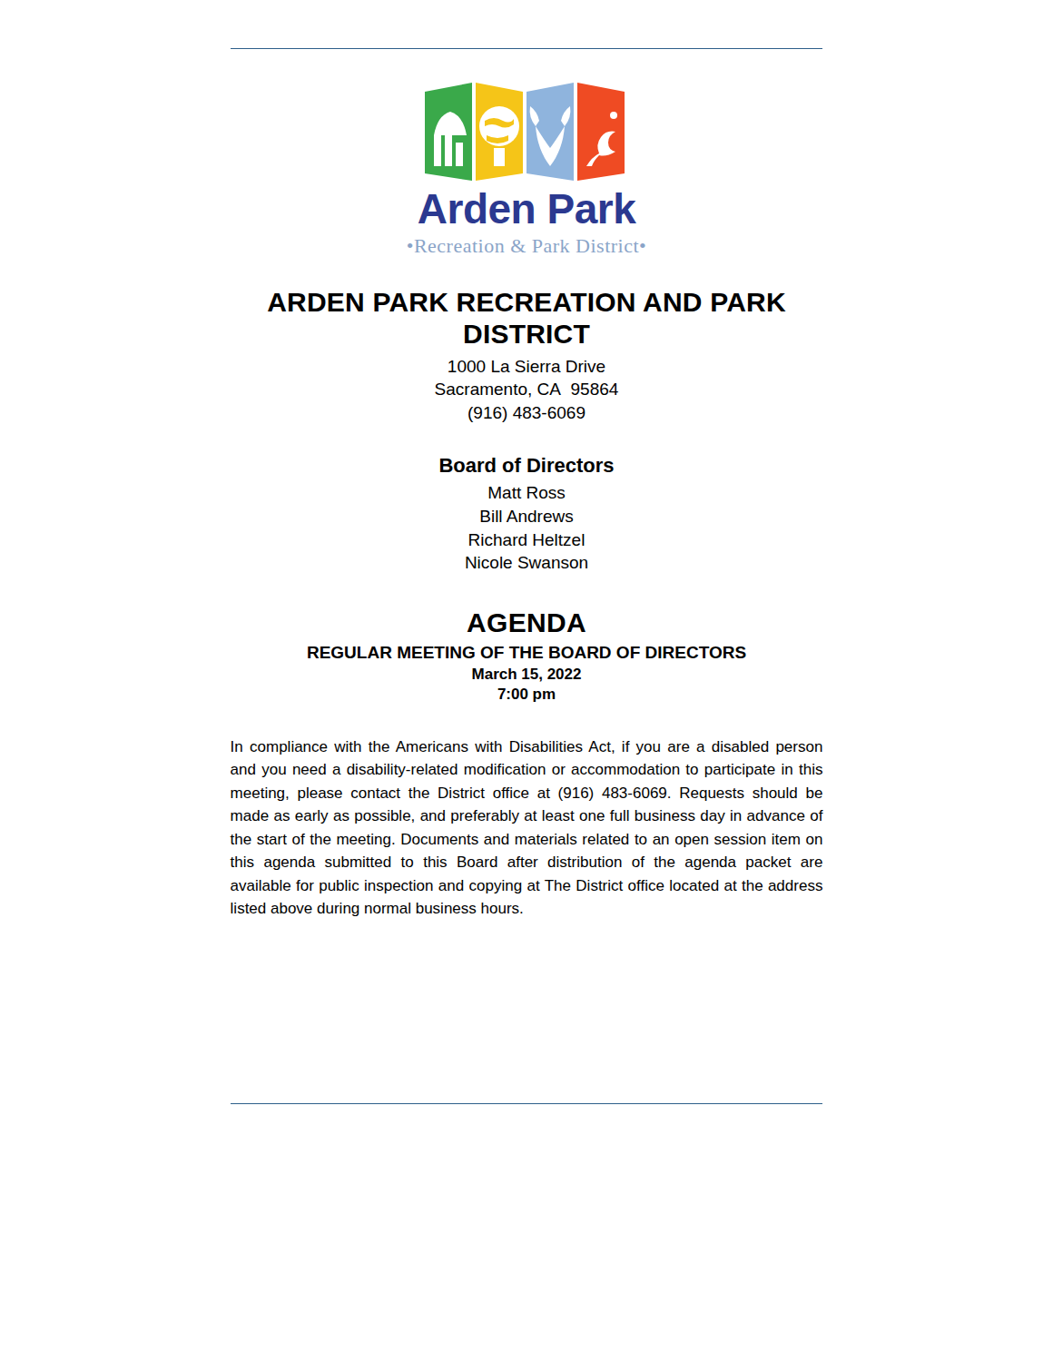Arden Park
•Recreation & Park District•
ARDEN PARK RECREATION AND PARK DISTRICT
1000 La Sierra Drive
Sacramento, CA 95864
(916) 483-6069
Board of Directors
Matt Ross
Bill Andrews
Richard Heltzel
Nicole Swanson
AGENDA
REGULAR MEETING OF THE BOARD OF DIRECTORS
March 15, 2022
7:00 pm
In compliance with the Americans with Disabilities Act, if you are a disabled person and you need a disability-related modification or accommodation to participate in this meeting, please contact the District office at (916) 483-6069. Requests should be made as early as possible, and preferably at least one full business day in advance of the start of the meeting. Documents and materials related to an open session item on this agenda submitted to this Board after distribution of the agenda packet are available for public inspection and copying at The District office located at the address listed above during normal business hours.